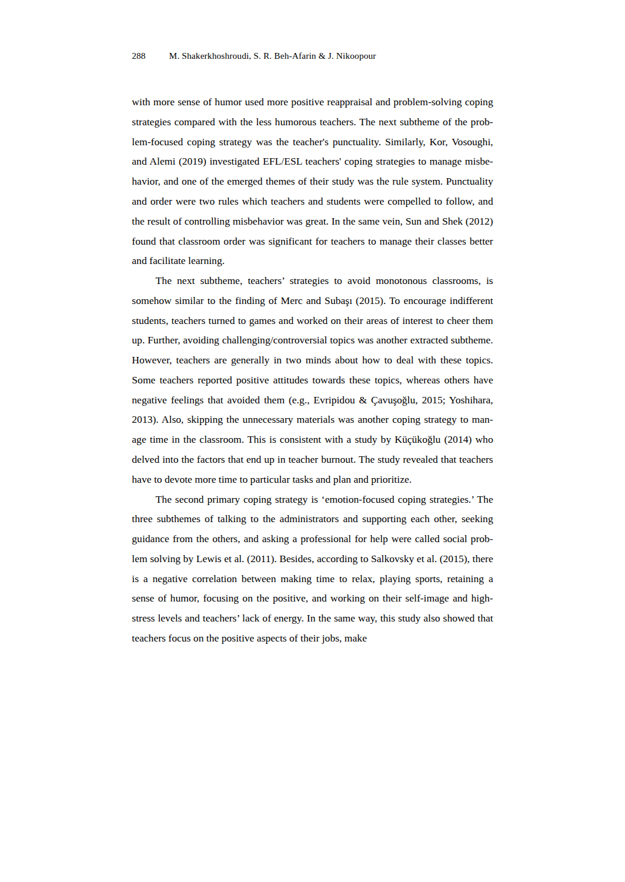288 M. Shakerkhoshroudi, S. R. Beh-Afarin & J. Nikoopour
with more sense of humor used more positive reappraisal and problem-solving coping strategies compared with the less humorous teachers. The next subtheme of the problem-focused coping strategy was the teacher's punctuality. Similarly, Kor, Vosoughi, and Alemi (2019) investigated EFL/ESL teachers' coping strategies to manage misbehavior, and one of the emerged themes of their study was the rule system. Punctuality and order were two rules which teachers and students were compelled to follow, and the result of controlling misbehavior was great. In the same vein, Sun and Shek (2012) found that classroom order was significant for teachers to manage their classes better and facilitate learning.
The next subtheme, teachers’ strategies to avoid monotonous classrooms, is somehow similar to the finding of Merc and Subaşı (2015). To encourage indifferent students, teachers turned to games and worked on their areas of interest to cheer them up. Further, avoiding challenging/controversial topics was another extracted subtheme. However, teachers are generally in two minds about how to deal with these topics. Some teachers reported positive attitudes towards these topics, whereas others have negative feelings that avoided them (e.g., Evripidou & Çavuşoğlu, 2015; Yoshihara, 2013). Also, skipping the unnecessary materials was another coping strategy to manage time in the classroom. This is consistent with a study by Küçükoğlu (2014) who delved into the factors that end up in teacher burnout. The study revealed that teachers have to devote more time to particular tasks and plan and prioritize.
The second primary coping strategy is ‘emotion-focused coping strategies.’ The three subthemes of talking to the administrators and supporting each other, seeking guidance from the others, and asking a professional for help were called social problem solving by Lewis et al. (2011). Besides, according to Salkovsky et al. (2015), there is a negative correlation between making time to relax, playing sports, retaining a sense of humor, focusing on the positive, and working on their self-image and high-stress levels and teachers’ lack of energy. In the same way, this study also showed that teachers focus on the positive aspects of their jobs, make